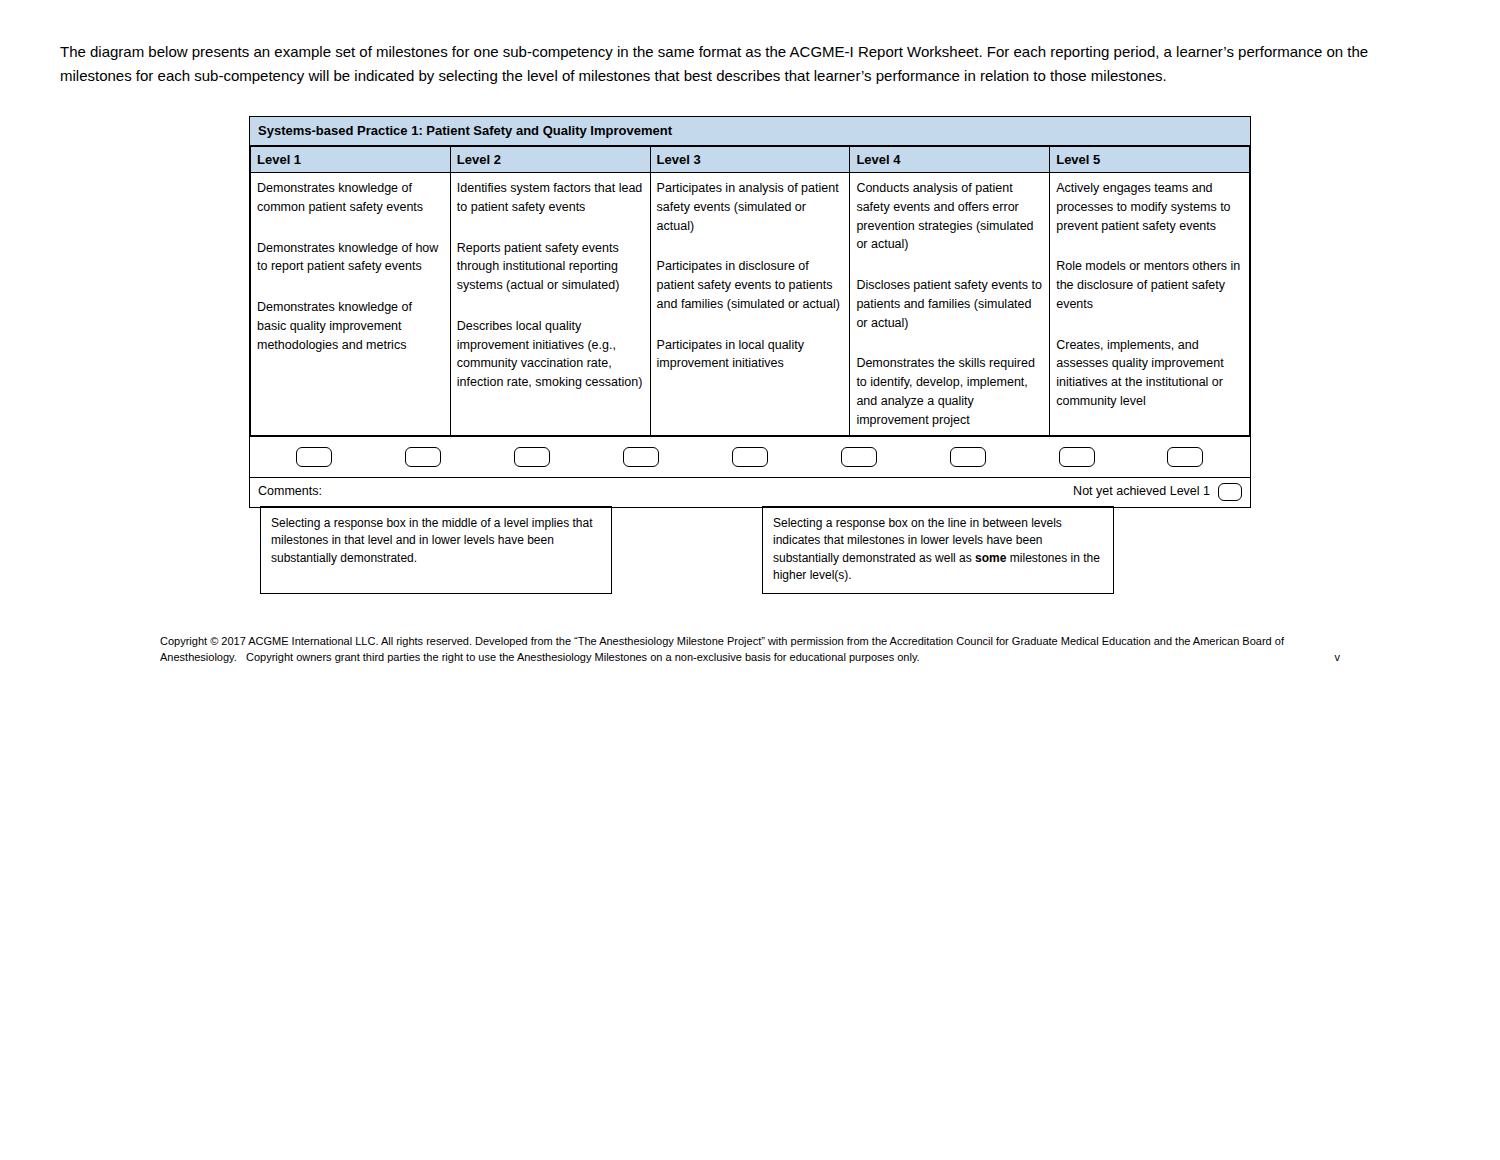The diagram below presents an example set of milestones for one sub-competency in the same format as the ACGME-I Report Worksheet. For each reporting period, a learner’s performance on the milestones for each sub-competency will be indicated by selecting the level of milestones that best describes that learner’s performance in relation to those milestones.
Systems-based Practice 1: Patient Safety and Quality Improvement
| Level 1 | Level 2 | Level 3 | Level 4 | Level 5 |
| --- | --- | --- | --- | --- |
| Demonstrates knowledge of common patient safety events Demonstrates knowledge of how to report patient safety events Demonstrates knowledge of basic quality improvement methodologies and metrics | Identifies system factors that lead to patient safety events Reports patient safety events through institutional reporting systems (actual or simulated) Describes local quality improvement initiatives (e.g., community vaccination rate, infection rate, smoking cessation) | Participates in analysis of patient safety events (simulated or actual) Participates in disclosure of patient safety events to patients and families (simulated or actual) Participates in local quality improvement initiatives | Conducts analysis of patient safety events and offers error prevention strategies (simulated or actual) Discloses patient safety events to patients and families (simulated or actual) Demonstrates the skills required to identify, develop, implement, and analyze a quality improvement project | Actively engages teams and processes to modify systems to prevent patient safety events Role models or mentors others in the disclosure of patient safety events Creates, implements, and assesses quality improvement initiatives at the institutional or community level |
Comments: Not yet achieved Level 1
Selecting a response box in the middle of a level implies that milestones in that level and in lower levels have been substantially demonstrated.
Selecting a response box on the line in between levels indicates that milestones in lower levels have been substantially demonstrated as well as some milestones in the higher level(s).
Copyright © 2017 ACGME International LLC. All rights reserved. Developed from the “The Anesthesiology Milestone Project” with permission from the Accreditation Council for Graduate Medical Education and the American Board of Anesthesiology. Copyright owners grant third parties the right to use the Anesthesiology Milestones on a non-exclusive basis for educational purposes only. v